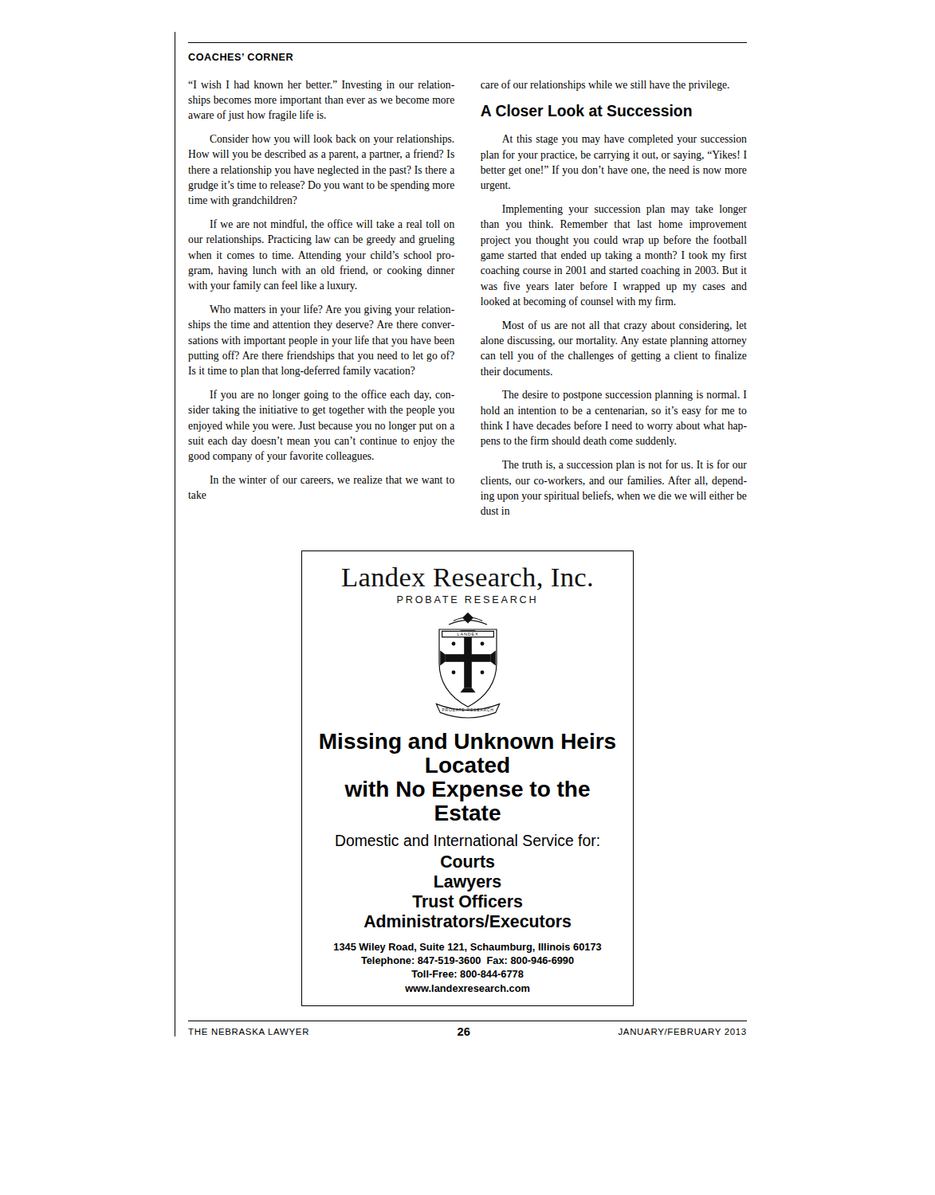COACHES’ CORNER
“I wish I had known her better.” Investing in our relationships becomes more important than ever as we become more aware of just how fragile life is.
Consider how you will look back on your relationships. How will you be described as a parent, a partner, a friend? Is there a relationship you have neglected in the past? Is there a grudge it’s time to release? Do you want to be spending more time with grandchildren?
If we are not mindful, the office will take a real toll on our relationships. Practicing law can be greedy and grueling when it comes to time. Attending your child’s school program, having lunch with an old friend, or cooking dinner with your family can feel like a luxury.
Who matters in your life? Are you giving your relationships the time and attention they deserve? Are there conversations with important people in your life that you have been putting off? Are there friendships that you need to let go of? Is it time to plan that long-deferred family vacation?
If you are no longer going to the office each day, consider taking the initiative to get together with the people you enjoyed while you were. Just because you no longer put on a suit each day doesn’t mean you can’t continue to enjoy the good company of your favorite colleagues.
In the winter of our careers, we realize that we want to take
care of our relationships while we still have the privilege.
A Closer Look at Succession
At this stage you may have completed your succession plan for your practice, be carrying it out, or saying, “Yikes! I better get one!” If you don’t have one, the need is now more urgent.
Implementing your succession plan may take longer than you think. Remember that last home improvement project you thought you could wrap up before the football game started that ended up taking a month? I took my first coaching course in 2001 and started coaching in 2003. But it was five years later before I wrapped up my cases and looked at becoming of counsel with my firm.
Most of us are not all that crazy about considering, let alone discussing, our mortality. Any estate planning attorney can tell you of the challenges of getting a client to finalize their documents.
The desire to postpone succession planning is normal. I hold an intention to be a centenarian, so it’s easy for me to think I have decades before I need to worry about what happens to the firm should death come suddenly.
The truth is, a succession plan is not for us. It is for our clients, our co-workers, and our families. After all, depending upon your spiritual beliefs, when we die we will either be dust in
Landex Research, Inc.
PROBATE RESEARCH
LANDEX PROBATE RESEARCH
Missing and Unknown Heirs
Located
with No Expense to the Estate
Domestic and International Service for:
Courts
Lawyers
Trust Officers
Administrators/Executors
1345 Wiley Road, Suite 121, Schaumburg, Illinois 60173
Telephone: 847-519-3600 Fax: 800-946-6990
Toll-Free: 800-844-6778
www.landexresearch.com
THE NEBRASKA LAWYER
26
JANUARY/FEBRUARY 2013